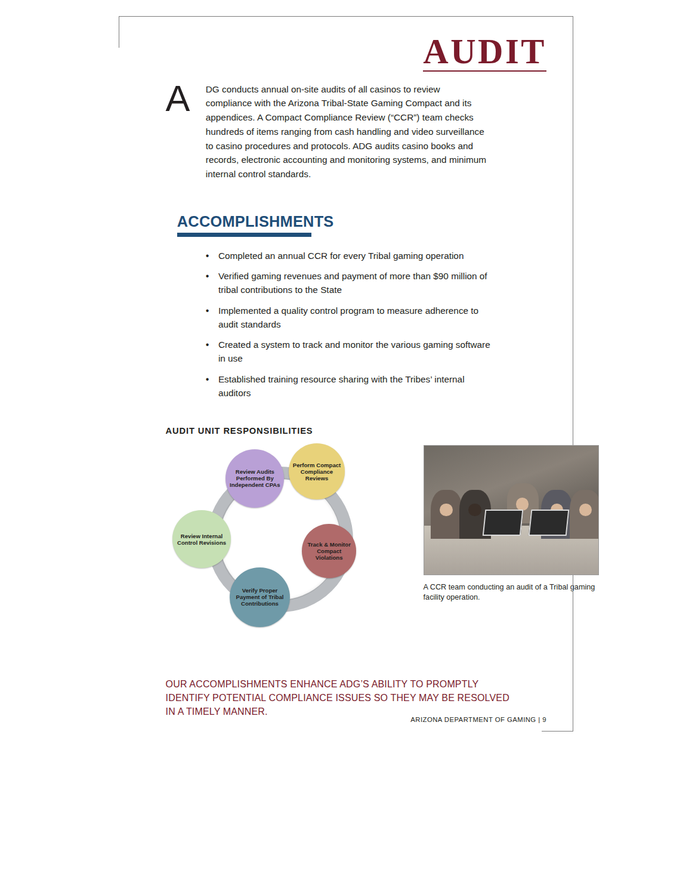AUDIT
A
DG conducts annual on-site audits of all casinos to review compliance with the Arizona Tribal-State Gaming Compact and its appendices. A Compact Compliance Review (“CCR”) team checks hundreds of items ranging from cash handling and video surveillance to casino procedures and protocols. ADG audits casino books and records, electronic accounting and monitoring systems, and minimum internal control standards.
ACCOMPLISHMENTS
Completed an annual CCR for every Tribal gaming operation
Verified gaming revenues and payment of more than $90 million of tribal contributions to the State
Implemented a quality control program to measure adherence to audit standards
Created a system to track and monitor the various gaming software in use
Established training resource sharing with the Tribes’ internal auditors
AUDIT UNIT RESPONSIBILITIES
Review Audits Performed By Independent CPAs
Perform Compact Compliance Reviews
Review Internal Control Revisions
Track & Monitor Compact Violations
Verify Proper Payment of Tribal Contributions
A CCR team conducting an audit of a Tribal gaming facility operation.
OUR ACCOMPLISHMENTS ENHANCE ADG’S ABILITY TO PROMPTLY IDENTIFY POTENTIAL COMPLIANCE ISSUES SO THEY MAY BE RESOLVED IN A TIMELY MANNER.
ARIZONA DEPARTMENT OF GAMING | 9